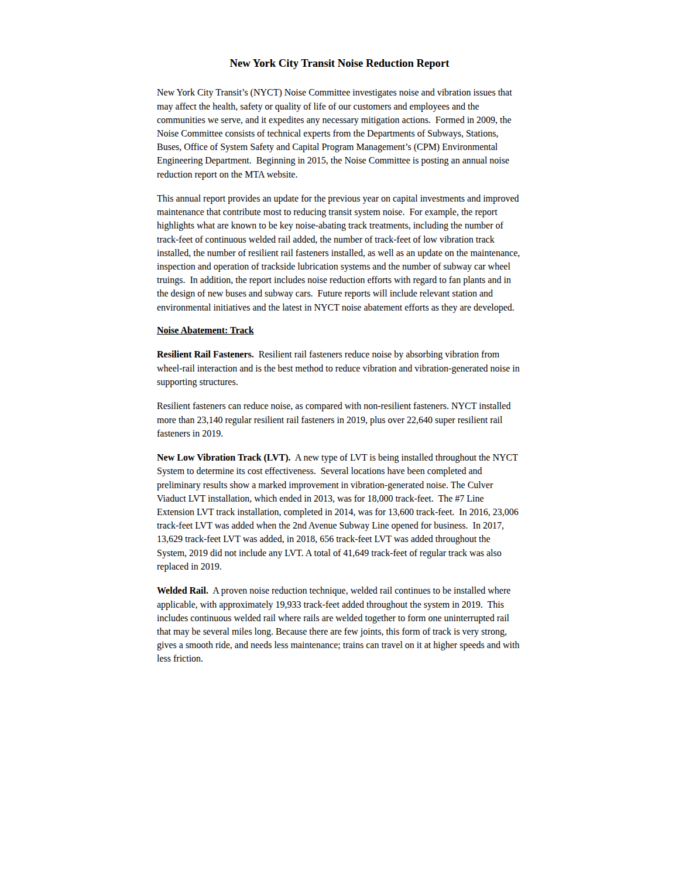New York City Transit Noise Reduction Report
New York City Transit’s (NYCT) Noise Committee investigates noise and vibration issues that may affect the health, safety or quality of life of our customers and employees and the communities we serve, and it expedites any necessary mitigation actions. Formed in 2009, the Noise Committee consists of technical experts from the Departments of Subways, Stations, Buses, Office of System Safety and Capital Program Management’s (CPM) Environmental Engineering Department. Beginning in 2015, the Noise Committee is posting an annual noise reduction report on the MTA website.
This annual report provides an update for the previous year on capital investments and improved maintenance that contribute most to reducing transit system noise. For example, the report highlights what are known to be key noise-abating track treatments, including the number of track-feet of continuous welded rail added, the number of track-feet of low vibration track installed, the number of resilient rail fasteners installed, as well as an update on the maintenance, inspection and operation of trackside lubrication systems and the number of subway car wheel truings. In addition, the report includes noise reduction efforts with regard to fan plants and in the design of new buses and subway cars. Future reports will include relevant station and environmental initiatives and the latest in NYCT noise abatement efforts as they are developed.
Noise Abatement: Track
Resilient Rail Fasteners. Resilient rail fasteners reduce noise by absorbing vibration from wheel-rail interaction and is the best method to reduce vibration and vibration-generated noise in supporting structures.
Resilient fasteners can reduce noise, as compared with non-resilient fasteners. NYCT installed more than 23,140 regular resilient rail fasteners in 2019, plus over 22,640 super resilient rail fasteners in 2019.
New Low Vibration Track (LVT). A new type of LVT is being installed throughout the NYCT System to determine its cost effectiveness. Several locations have been completed and preliminary results show a marked improvement in vibration-generated noise. The Culver Viaduct LVT installation, which ended in 2013, was for 18,000 track-feet. The #7 Line Extension LVT track installation, completed in 2014, was for 13,600 track-feet. In 2016, 23,006 track-feet LVT was added when the 2nd Avenue Subway Line opened for business. In 2017, 13,629 track-feet LVT was added, in 2018, 656 track-feet LVT was added throughout the System, 2019 did not include any LVT. A total of 41,649 track-feet of regular track was also replaced in 2019.
Welded Rail. A proven noise reduction technique, welded rail continues to be installed where applicable, with approximately 19,933 track-feet added throughout the system in 2019. This includes continuous welded rail where rails are welded together to form one uninterrupted rail that may be several miles long. Because there are few joints, this form of track is very strong, gives a smooth ride, and needs less maintenance; trains can travel on it at higher speeds and with less friction.